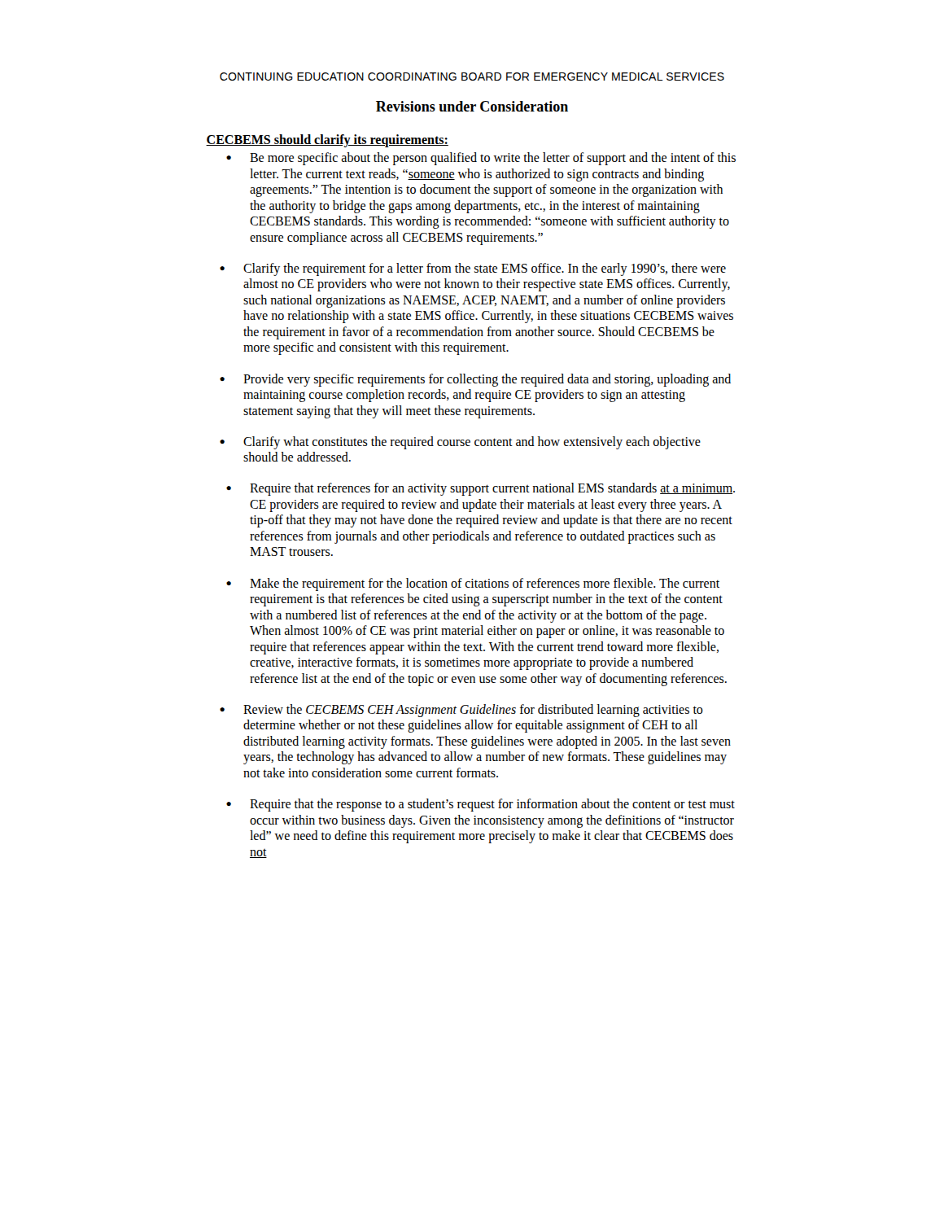CONTINUING EDUCATION COORDINATING BOARD FOR EMERGENCY MEDICAL SERVICES
Revisions under Consideration
CECBEMS should clarify its requirements:
Be more specific about the person qualified to write the letter of support and the intent of this letter. The current text reads, “someone who is authorized to sign contracts and binding agreements.” The intention is to document the support of someone in the organization with the authority to bridge the gaps among departments, etc., in the interest of maintaining CECBEMS standards. This wording is recommended: “someone with sufficient authority to ensure compliance across all CECBEMS requirements.”
Clarify the requirement for a letter from the state EMS office. In the early 1990’s, there were almost no CE providers who were not known to their respective state EMS offices. Currently, such national organizations as NAEMSE, ACEP, NAEMT, and a number of online providers have no relationship with a state EMS office. Currently, in these situations CECBEMS waives the requirement in favor of a recommendation from another source. Should CECBEMS be more specific and consistent with this requirement.
Provide very specific requirements for collecting the required data and storing, uploading and maintaining course completion records, and require CE providers to sign an attesting statement saying that they will meet these requirements.
Clarify what constitutes the required course content and how extensively each objective should be addressed.
Require that references for an activity support current national EMS standards at a minimum. CE providers are required to review and update their materials at least every three years. A tip-off that they may not have done the required review and update is that there are no recent references from journals and other periodicals and reference to outdated practices such as MAST trousers.
Make the requirement for the location of citations of references more flexible. The current requirement is that references be cited using a superscript number in the text of the content with a numbered list of references at the end of the activity or at the bottom of the page. When almost 100% of CE was print material either on paper or online, it was reasonable to require that references appear within the text. With the current trend toward more flexible, creative, interactive formats, it is sometimes more appropriate to provide a numbered reference list at the end of the topic or even use some other way of documenting references.
Review the CECBEMS CEH Assignment Guidelines for distributed learning activities to determine whether or not these guidelines allow for equitable assignment of CEH to all distributed learning activity formats. These guidelines were adopted in 2005. In the last seven years, the technology has advanced to allow a number of new formats. These guidelines may not take into consideration some current formats.
Require that the response to a student’s request for information about the content or test must occur within two business days. Given the inconsistency among the definitions of “instructor led” we need to define this requirement more precisely to make it clear that CECBEMS does not